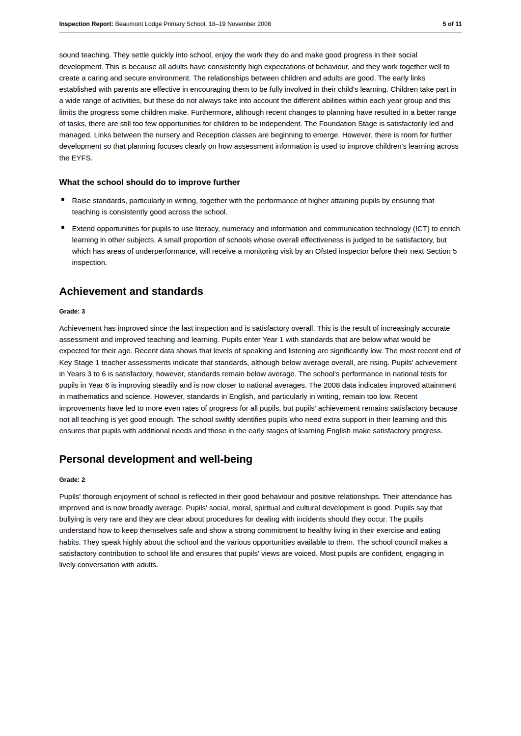Inspection Report: Beaumont Lodge Primary School, 18–19 November 2008
5 of 11
sound teaching. They settle quickly into school, enjoy the work they do and make good progress in their social development. This is because all adults have consistently high expectations of behaviour, and they work together well to create a caring and secure environment. The relationships between children and adults are good. The early links established with parents are effective in encouraging them to be fully involved in their child's learning. Children take part in a wide range of activities, but these do not always take into account the different abilities within each year group and this limits the progress some children make. Furthermore, although recent changes to planning have resulted in a better range of tasks, there are still too few opportunities for children to be independent. The Foundation Stage is satisfactorily led and managed. Links between the nursery and Reception classes are beginning to emerge. However, there is room for further development so that planning focuses clearly on how assessment information is used to improve children's learning across the EYFS.
What the school should do to improve further
Raise standards, particularly in writing, together with the performance of higher attaining pupils by ensuring that teaching is consistently good across the school.
Extend opportunities for pupils to use literacy, numeracy and information and communication technology (ICT) to enrich learning in other subjects. A small proportion of schools whose overall effectiveness is judged to be satisfactory, but which has areas of underperformance, will receive a monitoring visit by an Ofsted inspector before their next Section 5 inspection.
Achievement and standards
Grade: 3
Achievement has improved since the last inspection and is satisfactory overall. This is the result of increasingly accurate assessment and improved teaching and learning. Pupils enter Year 1 with standards that are below what would be expected for their age. Recent data shows that levels of speaking and listening are significantly low. The most recent end of Key Stage 1 teacher assessments indicate that standards, although below average overall, are rising. Pupils' achievement in Years 3 to 6 is satisfactory, however, standards remain below average. The school's performance in national tests for pupils in Year 6 is improving steadily and is now closer to national averages. The 2008 data indicates improved attainment in mathematics and science. However, standards in English, and particularly in writing, remain too low. Recent improvements have led to more even rates of progress for all pupils, but pupils' achievement remains satisfactory because not all teaching is yet good enough. The school swiftly identifies pupils who need extra support in their learning and this ensures that pupils with additional needs and those in the early stages of learning English make satisfactory progress.
Personal development and well-being
Grade: 2
Pupils' thorough enjoyment of school is reflected in their good behaviour and positive relationships. Their attendance has improved and is now broadly average. Pupils' social, moral, spiritual and cultural development is good. Pupils say that bullying is very rare and they are clear about procedures for dealing with incidents should they occur. The pupils understand how to keep themselves safe and show a strong commitment to healthy living in their exercise and eating habits. They speak highly about the school and the various opportunities available to them. The school council makes a satisfactory contribution to school life and ensures that pupils' views are voiced. Most pupils are confident, engaging in lively conversation with adults.